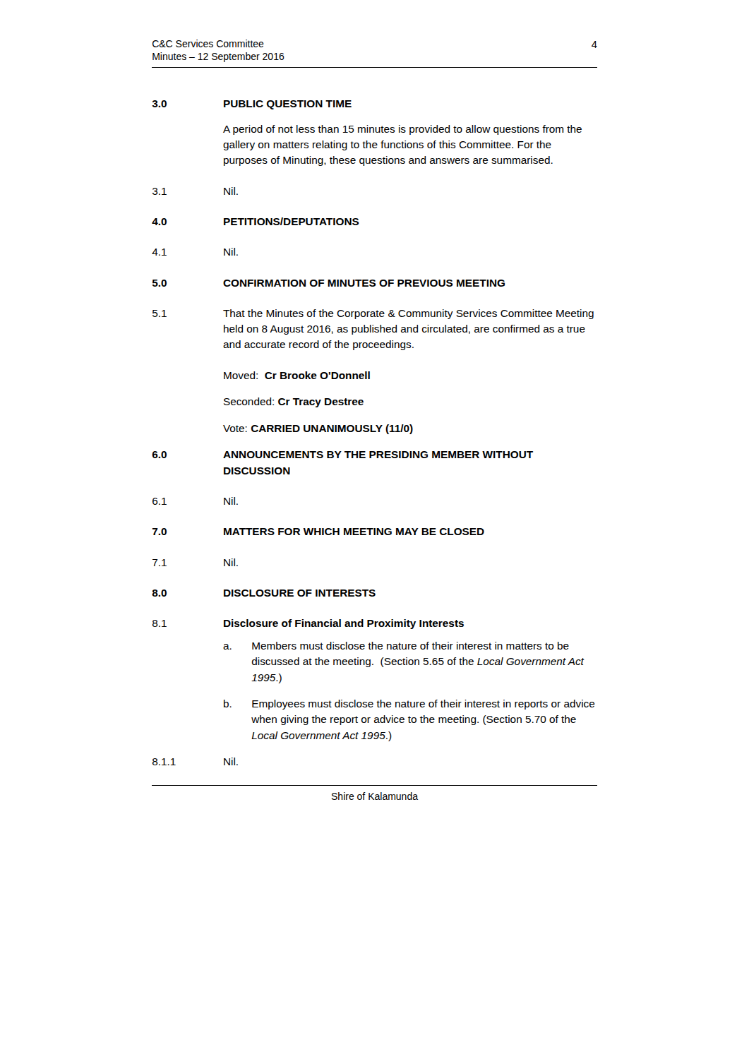C&C Services Committee
Minutes – 12 September 2016
4
3.0
PUBLIC QUESTION TIME
A period of not less than 15 minutes is provided to allow questions from the gallery on matters relating to the functions of this Committee. For the purposes of Minuting, these questions and answers are summarised.
3.1
Nil.
4.0
PETITIONS/DEPUTATIONS
4.1
Nil.
5.0
CONFIRMATION OF MINUTES OF PREVIOUS MEETING
5.1
That the Minutes of the Corporate & Community Services Committee Meeting held on 8 August 2016, as published and circulated, are confirmed as a true and accurate record of the proceedings.
Moved: Cr Brooke O'Donnell
Seconded: Cr Tracy Destree
Vote: CARRIED UNANIMOUSLY (11/0)
6.0
ANNOUNCEMENTS BY THE PRESIDING MEMBER WITHOUT DISCUSSION
6.1
Nil.
7.0
MATTERS FOR WHICH MEETING MAY BE CLOSED
7.1
Nil.
8.0
DISCLOSURE OF INTERESTS
8.1
Disclosure of Financial and Proximity Interests
a.
Members must disclose the nature of their interest in matters to be discussed at the meeting. (Section 5.65 of the Local Government Act 1995.)
b.
Employees must disclose the nature of their interest in reports or advice when giving the report or advice to the meeting. (Section 5.70 of the Local Government Act 1995.)
8.1.1
Nil.
Shire of Kalamunda